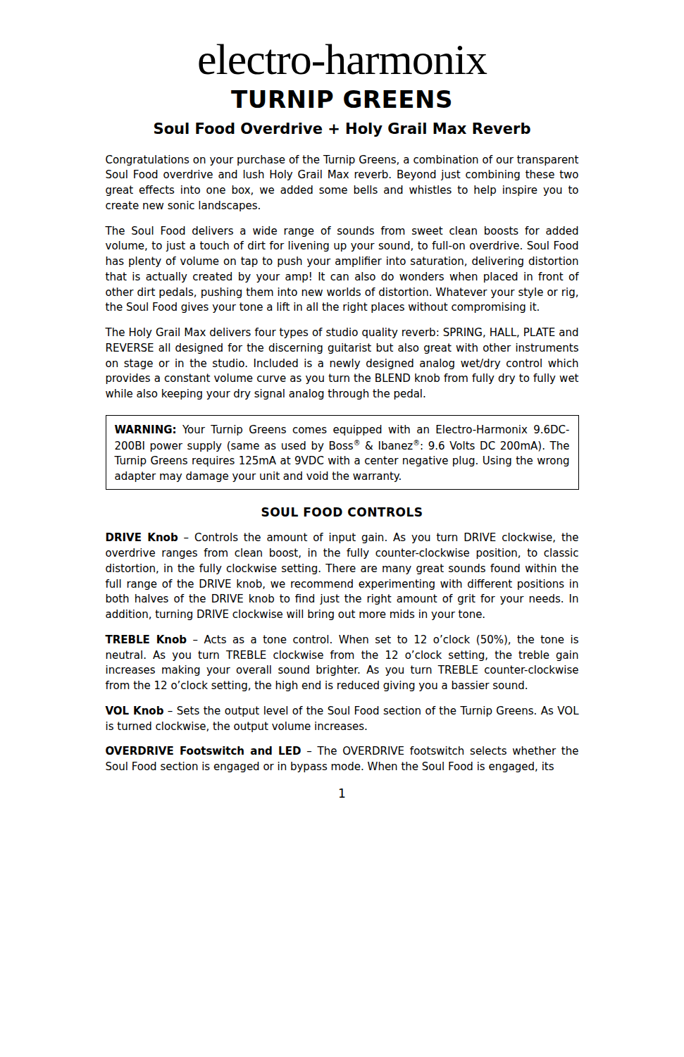electro-harmonix
TURNIP GREENS
Soul Food Overdrive + Holy Grail Max Reverb
Congratulations on your purchase of the Turnip Greens, a combination of our transparent Soul Food overdrive and lush Holy Grail Max reverb. Beyond just combining these two great effects into one box, we added some bells and whistles to help inspire you to create new sonic landscapes.
The Soul Food delivers a wide range of sounds from sweet clean boosts for added volume, to just a touch of dirt for livening up your sound, to full-on overdrive. Soul Food has plenty of volume on tap to push your amplifier into saturation, delivering distortion that is actually created by your amp! It can also do wonders when placed in front of other dirt pedals, pushing them into new worlds of distortion. Whatever your style or rig, the Soul Food gives your tone a lift in all the right places without compromising it.
The Holy Grail Max delivers four types of studio quality reverb: SPRING, HALL, PLATE and REVERSE all designed for the discerning guitarist but also great with other instruments on stage or in the studio. Included is a newly designed analog wet/dry control which provides a constant volume curve as you turn the BLEND knob from fully dry to fully wet while also keeping your dry signal analog through the pedal.
WARNING: Your Turnip Greens comes equipped with an Electro-Harmonix 9.6DC-200BI power supply (same as used by Boss® & Ibanez®: 9.6 Volts DC 200mA). The Turnip Greens requires 125mA at 9VDC with a center negative plug. Using the wrong adapter may damage your unit and void the warranty.
SOUL FOOD CONTROLS
DRIVE Knob – Controls the amount of input gain. As you turn DRIVE clockwise, the overdrive ranges from clean boost, in the fully counter-clockwise position, to classic distortion, in the fully clockwise setting. There are many great sounds found within the full range of the DRIVE knob, we recommend experimenting with different positions in both halves of the DRIVE knob to find just the right amount of grit for your needs. In addition, turning DRIVE clockwise will bring out more mids in your tone.
TREBLE Knob – Acts as a tone control. When set to 12 o’clock (50%), the tone is neutral. As you turn TREBLE clockwise from the 12 o’clock setting, the treble gain increases making your overall sound brighter. As you turn TREBLE counter-clockwise from the 12 o’clock setting, the high end is reduced giving you a bassier sound.
VOL Knob – Sets the output level of the Soul Food section of the Turnip Greens. As VOL is turned clockwise, the output volume increases.
OVERDRIVE Footswitch and LED – The OVERDRIVE footswitch selects whether the Soul Food section is engaged or in bypass mode. When the Soul Food is engaged, its
1